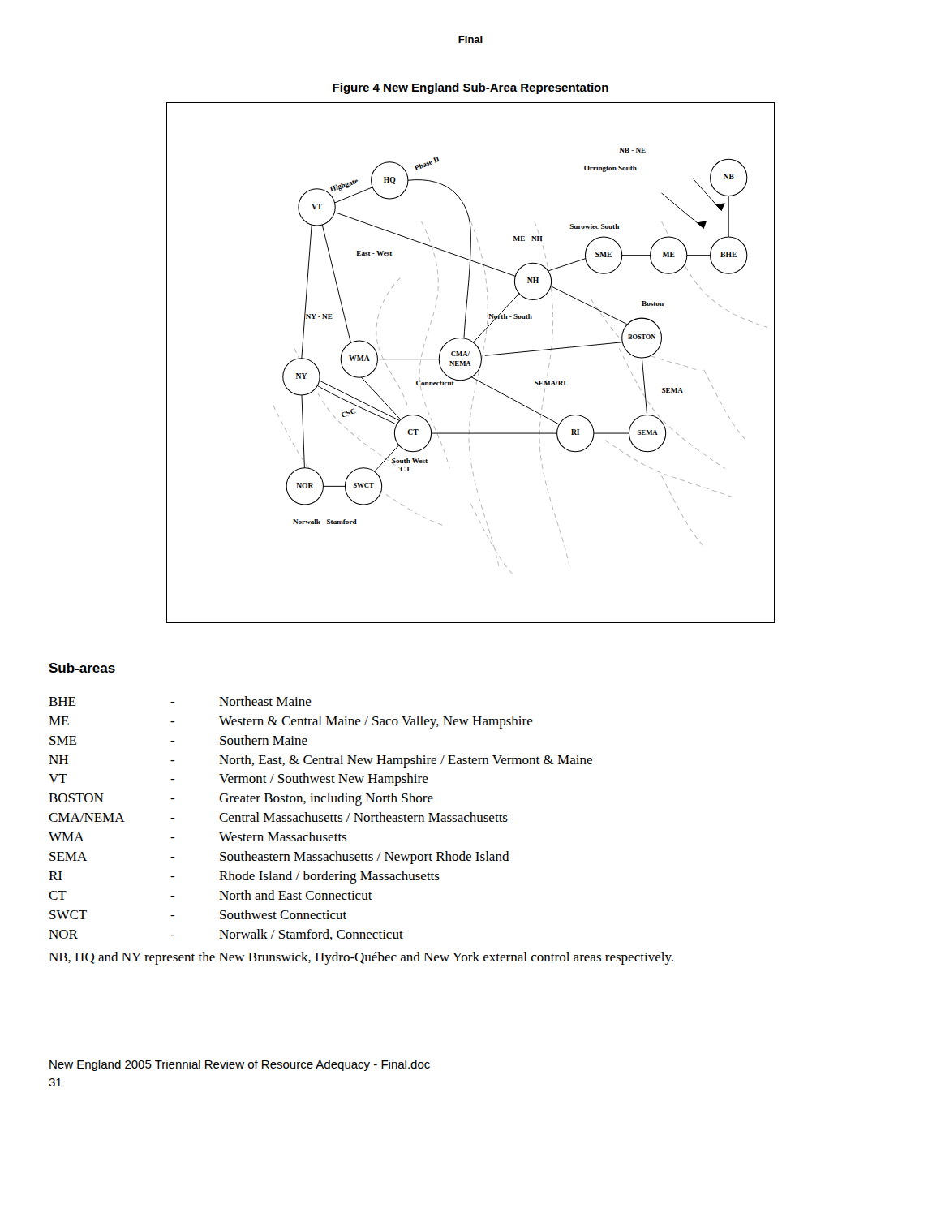Final
Figure 4 New England Sub-Area Representation
HQ VT NH SME ME BHE NB BOSTON CMA/ NEMA WMA NY CT RI SEMA NOR SWCT Highgate Phase II East - West ME - NH Surowiec South Orrington South NB - NE North - South Boston NY - NE Connecticut SEMA/RI SEMA CSC South West CT Norwalk - Stamford
Sub-areas
| BHE | - | Northeast Maine |
| ME | - | Western & Central Maine / Saco Valley, New Hampshire |
| SME | - | Southern Maine |
| NH | - | North, East, & Central New Hampshire / Eastern Vermont & Maine |
| VT | - | Vermont / Southwest New Hampshire |
| BOSTON | - | Greater Boston, including North Shore |
| CMA/NEMA | - | Central Massachusetts / Northeastern Massachusetts |
| WMA | - | Western Massachusetts |
| SEMA | - | Southeastern Massachusetts / Newport Rhode Island |
| RI | - | Rhode Island / bordering Massachusetts |
| CT | - | North and East Connecticut |
| SWCT | - | Southwest Connecticut |
| NOR | - | Norwalk / Stamford, Connecticut |
NB, HQ and NY represent the New Brunswick, Hydro-Québec and New York external control areas respectively.
New England 2005 Triennial Review of Resource Adequacy - Final.doc 31